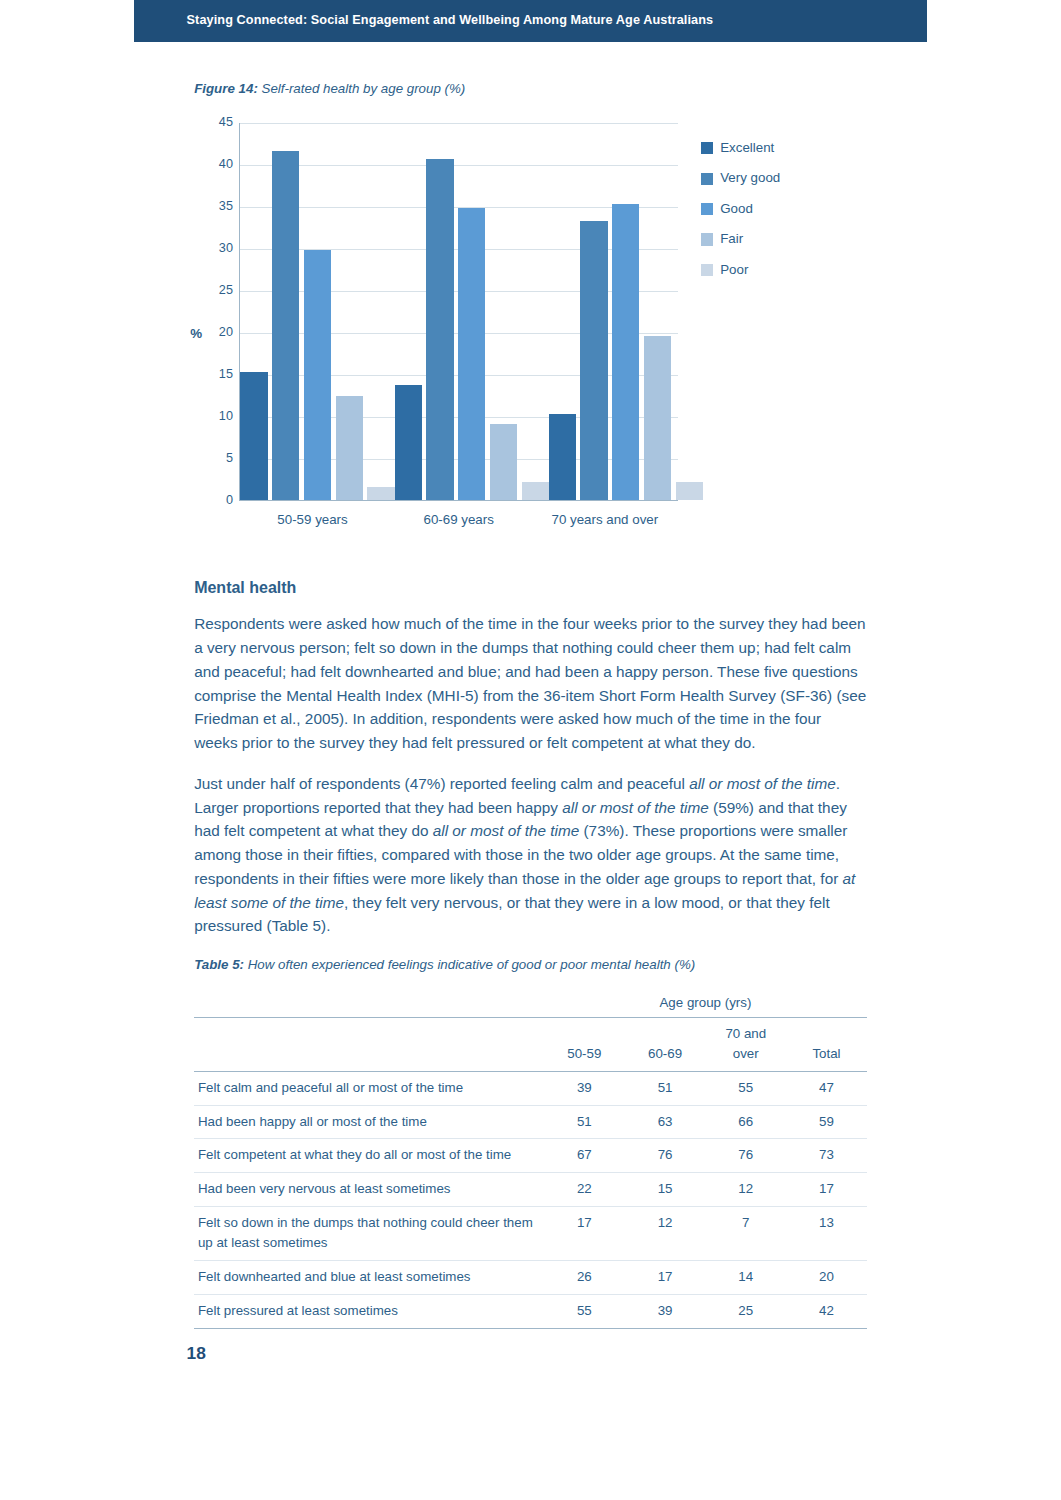Staying Connected: Social Engagement and Wellbeing Among Mature Age Australians
Figure 14: Self-rated health by age group (%)
%
45
40
35
30
25
20
15
10
5
0
50-59 years 60-69 years 70 years and over
Excellent
Very good
Good
Fair
Poor
Mental health
Respondents were asked how much of the time in the four weeks prior to the survey they had been a very nervous person; felt so down in the dumps that nothing could cheer them up; had felt calm and peaceful; had felt downhearted and blue; and had been a happy person. These five questions comprise the Mental Health Index (MHI-5) from the 36-item Short Form Health Survey (SF-36) (see Friedman et al., 2005). In addition, respondents were asked how much of the time in the four weeks prior to the survey they had felt pressured or felt competent at what they do.
Just under half of respondents (47%) reported feeling calm and peaceful all or most of the time. Larger proportions reported that they had been happy all or most of the time (59%) and that they had felt competent at what they do all or most of the time (73%). These proportions were smaller among those in their fifties, compared with those in the two older age groups. At the same time, respondents in their fifties were more likely than those in the older age groups to report that, for at least some of the time, they felt very nervous, or that they were in a low mood, or that they felt pressured (Table 5).
Table 5: How often experienced feelings indicative of good or poor mental health (%)
| | Age group (yrs) |
| --- | --- |
| | 50-59 | 60-69 | 70 and over | Total |
| Felt calm and peaceful all or most of the time | 39 | 51 | 55 | 47 |
| Had been happy all or most of the time | 51 | 63 | 66 | 59 |
| Felt competent at what they do all or most of the time | 67 | 76 | 76 | 73 |
| Had been very nervous at least sometimes | 22 | 15 | 12 | 17 |
| Felt so down in the dumps that nothing could cheer them up at least sometimes | 17 | 12 | 7 | 13 |
| Felt downhearted and blue at least sometimes | 26 | 17 | 14 | 20 |
| Felt pressured at least sometimes | 55 | 39 | 25 | 42 |
18